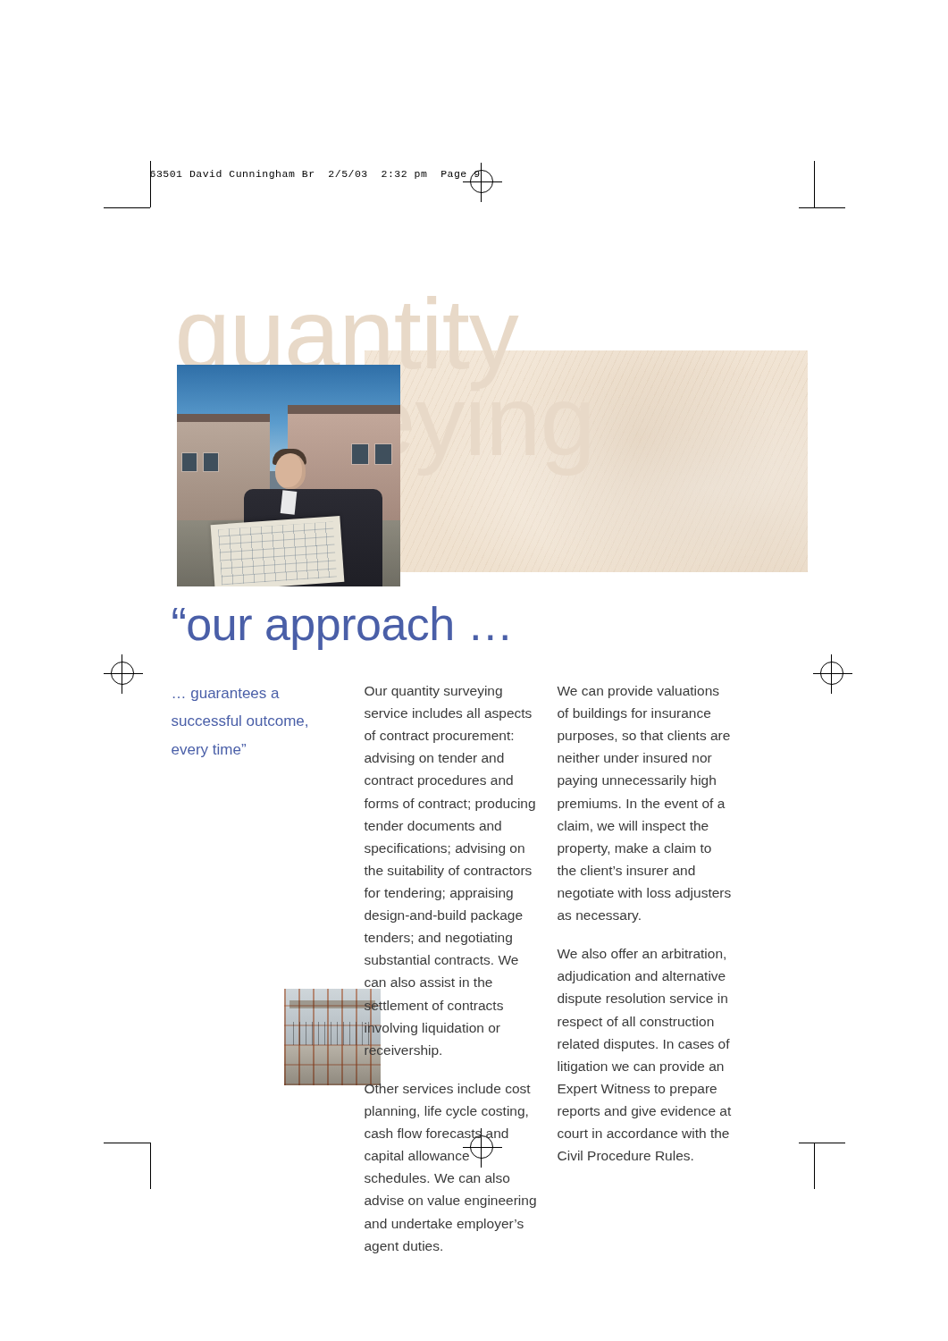63501 David Cunningham Br 2/5/03 2:32 pm Page 9
quantitysurveying
“our approach …
… guarantees a successful outcome, every time”
Our quantity surveying service includes all aspects of contract procurement: advising on tender and contract procedures and forms of contract; producing tender documents and specifications; advising on the suitability of contractors for tendering; appraising design-and-build package tenders; and negotiating substantial contracts. We can also assist in the settlement of contracts involving liquidation or receivership.
Other services include cost planning, life cycle costing, cash flow forecasts and capital allowance schedules. We can also advise on value engineering and undertake employer’s agent duties.
We can provide valuations of buildings for insurance purposes, so that clients are neither under insured nor paying unnecessarily high premiums. In the event of a claim, we will inspect the property, make a claim to the client’s insurer and negotiate with loss adjusters as necessary.
We also offer an arbitration, adjudication and alternative dispute resolution service in respect of all construction related disputes. In cases of litigation we can provide an Expert Witness to prepare reports and give evidence at court in accordance with the Civil Procedure Rules.